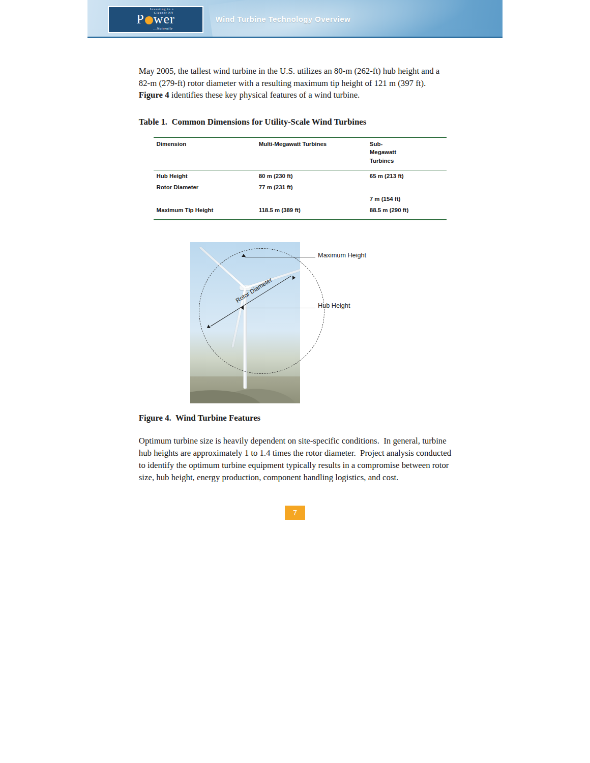Investing in a
Cleaner NY P wer ...Naturally
Wind Turbine Technology Overview
May 2005, the tallest wind turbine in the U.S. utilizes an 80-m (262-ft) hub height and a 82-m (279-ft) rotor diameter with a resulting maximum tip height of 121 m (397 ft). Figure 4 identifies these key physical features of a wind turbine.
Table 1. Common Dimensions for Utility-Scale Wind Turbines
| Dimension | Multi-Megawatt Turbines | Sub- Megawatt Turbines |
| --- | --- | --- |
| Hub Height | 80 m (230 ft) | 65 m (213 ft) |
| Rotor Diameter | 77 m (231 ft) | |
| | | 7 m (154 ft) |
| Maximum Tip Height | 118.5 m (389 ft) | 88.5 m (290 ft) |
Maximum Height
Hub Height
Rotor Diameter
Figure 4. Wind Turbine Features
Optimum turbine size is heavily dependent on site-specific conditions. In general, turbine hub heights are approximately 1 to 1.4 times the rotor diameter. Project analysis conducted to identify the optimum turbine equipment typically results in a compromise between rotor size, hub height, energy production, component handling logistics, and cost.
7